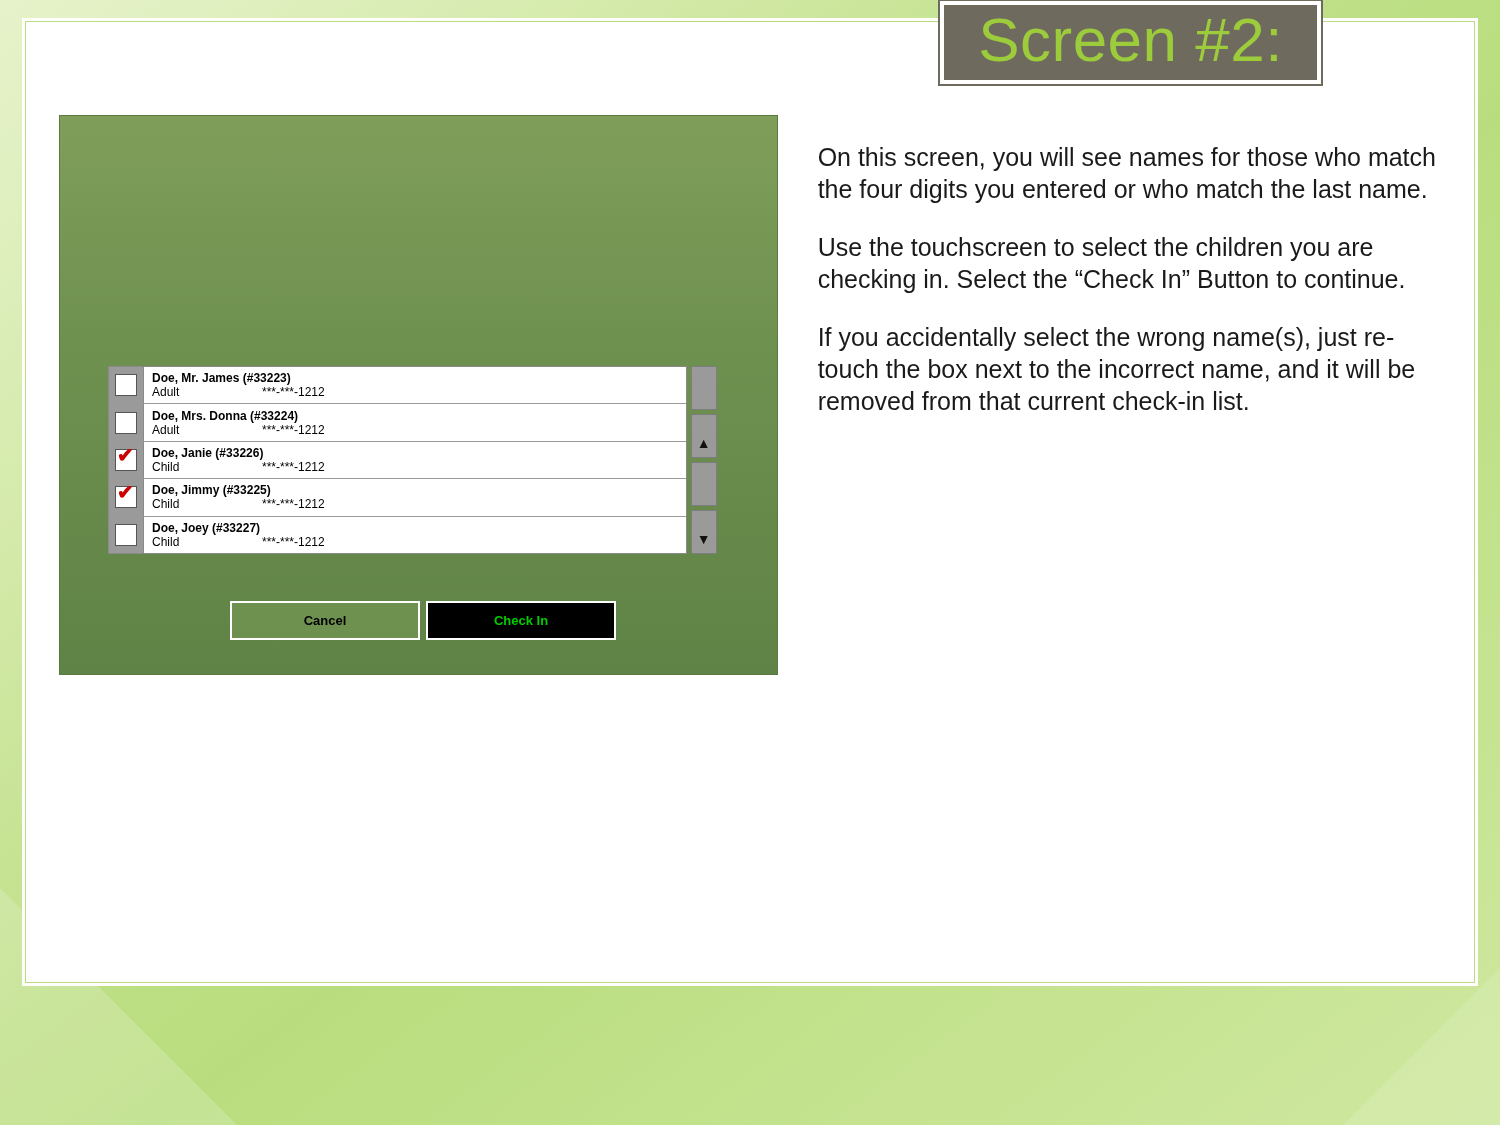Screen #2:
Doe, Mr. James (#33223)
Adult***-***-1212
Doe, Mrs. Donna (#33224)
Adult***-***-1212
Doe, Janie (#33226)
Child***-***-1212
Doe, Jimmy (#33225)
Child***-***-1212
Doe, Joey (#33227)
Child***-***-1212
Cancel
Check In
On this screen, you will see names for those who match the four digits you entered or who match the last name.
Use the touchscreen to select the children you are checking in. Select the “Check In” Button to continue.
If you accidentally select the wrong name(s), just re-touch the box next to the incorrect name, and it will be removed from that current check-in list.